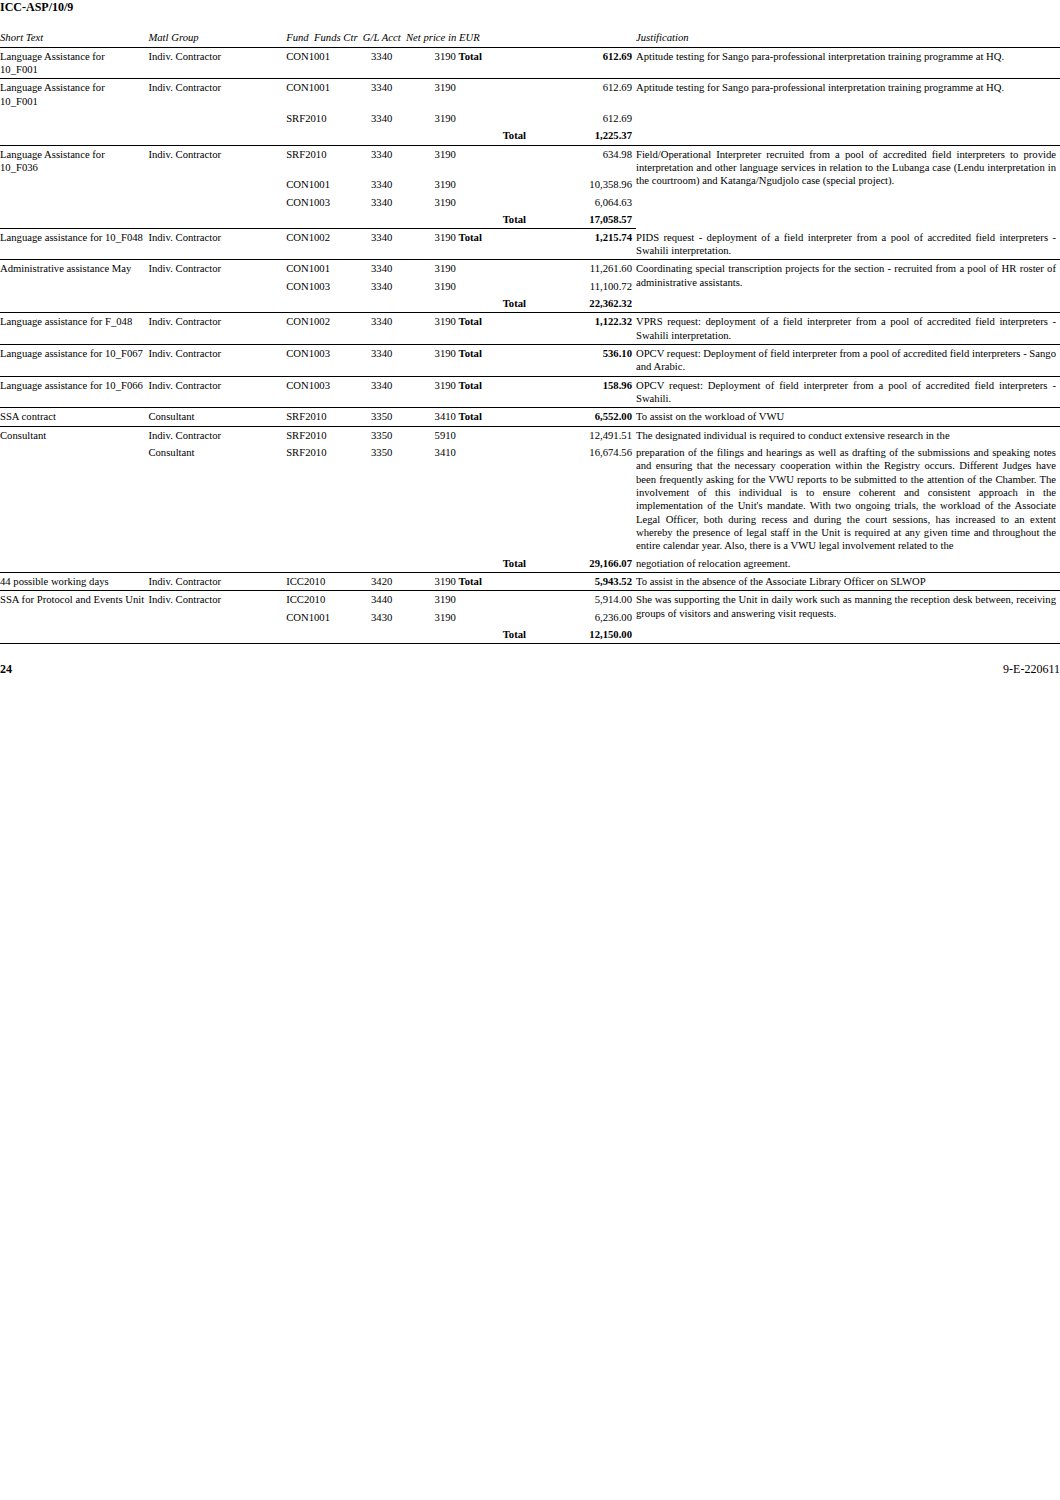ICC-ASP/10/9
| Short Text | Matl Group | Fund Funds Ctr G/L Acct Net price in EUR | Justification |
| Language Assistance for 10_F001 | Indiv. Contractor | CON1001 | 3340 | 3190 Total | 612.69 | Aptitude testing for Sango para-professional interpretation training programme at HQ. |
| Language Assistance for 10_F001 | Indiv. Contractor | CON1001 | 3340 | 3190 | 612.69 | Aptitude testing for Sango para-professional interpretation training programme at HQ. |
| | | SRF2010 | 3340 | 3190 | 612.69 |
| | | | | Total | 1,225.37 | |
| Language Assistance for 10_F036 | Indiv. Contractor | SRF2010 | 3340 | 3190 | 634.98 | Field/Operational Interpreter recruited from a pool of accredited field interpreters to provide interpretation and other language services in relation to the Lubanga case (Lendu interpretation in the courtroom) and Katanga/Ngudjolo case (special project). |
| | | CON1001 | 3340 | 3190 | 10,358.96 |
| | | CON1003 | 3340 | 3190 | 6,064.63 |
| | | | | Total | 17,058.57 |
| Language assistance for 10_F048 | Indiv. Contractor | CON1002 | 3340 | 3190 Total | 1,215.74 | PIDS request - deployment of a field interpreter from a pool of accredited field interpreters - Swahili interpretation. |
| Administrative assistance May | Indiv. Contractor | CON1001 | 3340 | 3190 | 11,261.60 | Coordinating special transcription projects for the section - recruited from a pool of HR roster of administrative assistants. |
| | | CON1003 | 3340 | 3190 | 11,100.72 |
| | | | | Total | 22,362.32 | |
| Language assistance for F_048 | Indiv. Contractor | CON1002 | 3340 | 3190 Total | 1,122.32 | VPRS request: deployment of a field interpreter from a pool of accredited field interpreters - Swahili interpretation. |
| Language assistance for 10_F067 | Indiv. Contractor | CON1003 | 3340 | 3190 Total | 536.10 | OPCV request: Deployment of field interpreter from a pool of accredited field interpreters - Sango and Arabic. |
| Language assistance for 10_F066 | Indiv. Contractor | CON1003 | 3340 | 3190 Total | 158.96 | OPCV request: Deployment of field interpreter from a pool of accredited field interpreters - Swahili. |
| SSA contract | Consultant | SRF2010 | 3350 | 3410 Total | 6,552.00 | To assist on the workload of VWU |
| Consultant | Indiv. Contractor | SRF2010 | 3350 | 5910 | 12,491.51 | The designated individual is required to conduct extensive research in the |
| | Consultant | SRF2010 | 3350 | 3410 | 16,674.56 | preparation of the filings and hearings as well as drafting of the submissions and speaking notes and ensuring that the necessary cooperation within the Registry occurs. Different Judges have been frequently asking for the VWU reports to be submitted to the attention of the Chamber. The involvement of this individual is to ensure coherent and consistent approach in the implementation of the Unit's mandate. With two ongoing trials, the workload of the Associate Legal Officer, both during recess and during the court sessions, has increased to an extent whereby the presence of legal staff in the Unit is required at any given time and throughout the entire calendar year. Also, there is a VWU legal involvement related to the |
| | | | | Total | 29,166.07 | negotiation of relocation agreement. |
| 44 possible working days | Indiv. Contractor | ICC2010 | 3420 | 3190 Total | 5,943.52 | To assist in the absence of the Associate Library Officer on SLWOP |
| SSA for Protocol and Events Unit | Indiv. Contractor | ICC2010 | 3440 | 3190 | 5,914.00 | She was supporting the Unit in daily work such as manning the reception desk between, receiving groups of visitors and answering visit requests. |
| | | CON1001 | 3430 | 3190 | 6,236.00 |
| | | | | Total | 12,150.00 | |
24
9-E-220611